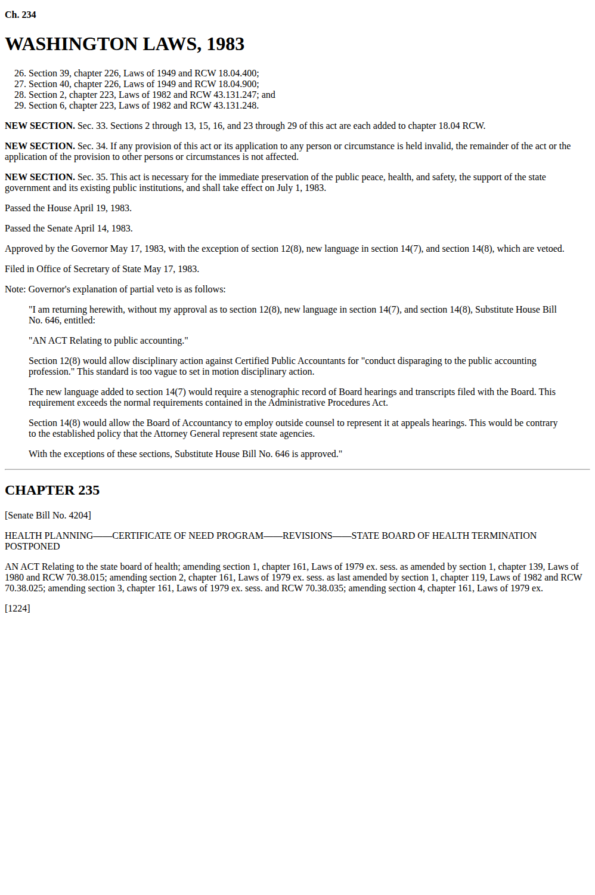Ch. 234
WASHINGTON LAWS, 1983
Section 39, chapter 226, Laws of 1949 and RCW 18.04.400;
Section 40, chapter 226, Laws of 1949 and RCW 18.04.900;
Section 2, chapter 223, Laws of 1982 and RCW 43.131.247; and
Section 6, chapter 223, Laws of 1982 and RCW 43.131.248.
NEW SECTION. Sec. 33. Sections 2 through 13, 15, 16, and 23 through 29 of this act are each added to chapter 18.04 RCW.
NEW SECTION. Sec. 34. If any provision of this act or its application to any person or circumstance is held invalid, the remainder of the act or the application of the provision to other persons or circumstances is not affected.
NEW SECTION. Sec. 35. This act is necessary for the immediate preservation of the public peace, health, and safety, the support of the state government and its existing public institutions, and shall take effect on July 1, 1983.
Passed the House April 19, 1983.
Passed the Senate April 14, 1983.
Approved by the Governor May 17, 1983, with the exception of section 12(8), new language in section 14(7), and section 14(8), which are vetoed.
Filed in Office of Secretary of State May 17, 1983.
Note: Governor's explanation of partial veto is as follows:
"I am returning herewith, without my approval as to section 12(8), new language in section 14(7), and section 14(8), Substitute House Bill No. 646, entitled:
"AN ACT Relating to public accounting."
Section 12(8) would allow disciplinary action against Certified Public Accountants for "conduct disparaging to the public accounting profession." This standard is too vague to set in motion disciplinary action.
The new language added to section 14(7) would require a stenographic record of Board hearings and transcripts filed with the Board. This requirement exceeds the normal requirements contained in the Administrative Procedures Act.
Section 14(8) would allow the Board of Accountancy to employ outside counsel to represent it at appeals hearings. This would be contrary to the established policy that the Attorney General represent state agencies.
With the exceptions of these sections, Substitute House Bill No. 646 is approved."
CHAPTER 235
[Senate Bill No. 4204]
HEALTH PLANNING——CERTIFICATE OF NEED PROGRAM——REVISIONS——STATE BOARD OF HEALTH TERMINATION POSTPONED
AN ACT Relating to the state board of health; amending section 1, chapter 161, Laws of 1979 ex. sess. as amended by section 1, chapter 139, Laws of 1980 and RCW 70.38.015; amending section 2, chapter 161, Laws of 1979 ex. sess. as last amended by section 1, chapter 119, Laws of 1982 and RCW 70.38.025; amending section 3, chapter 161, Laws of 1979 ex. sess. and RCW 70.38.035; amending section 4, chapter 161, Laws of 1979 ex.
[1224]